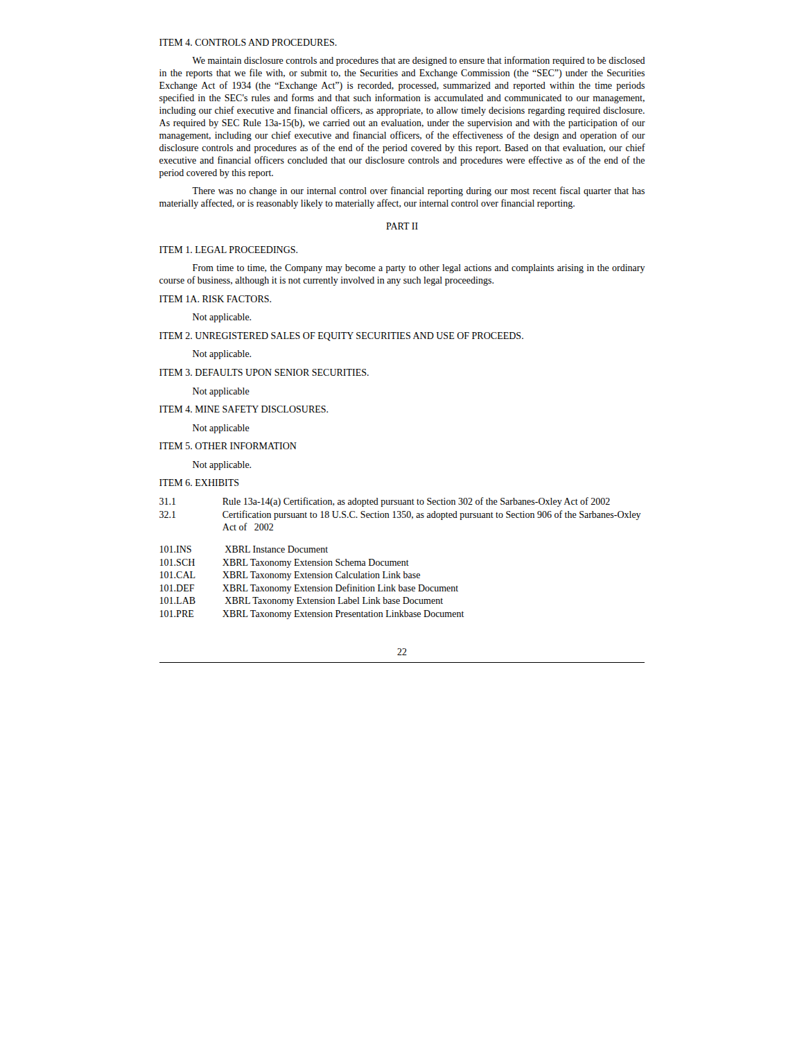ITEM 4. CONTROLS AND PROCEDURES.
We maintain disclosure controls and procedures that are designed to ensure that information required to be disclosed in the reports that we file with, or submit to, the Securities and Exchange Commission (the “SEC”) under the Securities Exchange Act of 1934 (the “Exchange Act”) is recorded, processed, summarized and reported within the time periods specified in the SEC's rules and forms and that such information is accumulated and communicated to our management, including our chief executive and financial officers, as appropriate, to allow timely decisions regarding required disclosure. As required by SEC Rule 13a-15(b), we carried out an evaluation, under the supervision and with the participation of our management, including our chief executive and financial officers, of the effectiveness of the design and operation of our disclosure controls and procedures as of the end of the period covered by this report. Based on that evaluation, our chief executive and financial officers concluded that our disclosure controls and procedures were effective as of the end of the period covered by this report.
There was no change in our internal control over financial reporting during our most recent fiscal quarter that has materially affected, or is reasonably likely to materially affect, our internal control over financial reporting.
PART II
ITEM 1. LEGAL PROCEEDINGS.
From time to time, the Company may become a party to other legal actions and complaints arising in the ordinary course of business, although it is not currently involved in any such legal proceedings.
ITEM 1A. RISK FACTORS.
Not applicable.
ITEM 2. UNREGISTERED SALES OF EQUITY SECURITIES AND USE OF PROCEEDS.
Not applicable.
ITEM 3. DEFAULTS UPON SENIOR SECURITIES.
Not applicable
ITEM 4. MINE SAFETY DISCLOSURES.
Not applicable
ITEM 5. OTHER INFORMATION
Not applicable.
ITEM 6. EXHIBITS
| 31.1 | Rule 13a-14(a) Certification, as adopted pursuant to Section 302 of the Sarbanes-Oxley Act of 2002 |
| 32.1 | Certification pursuant to 18 U.S.C. Section 1350, as adopted pursuant to Section 906 of the Sarbanes-Oxley Act of 2002 |
| 101.INS | XBRL Instance Document |
| 101.SCH | XBRL Taxonomy Extension Schema Document |
| 101.CAL | XBRL Taxonomy Extension Calculation Link base |
| 101.DEF | XBRL Taxonomy Extension Definition Link base Document |
| 101.LAB | XBRL Taxonomy Extension Label Link base Document |
| 101.PRE | XBRL Taxonomy Extension Presentation Linkbase Document |
22